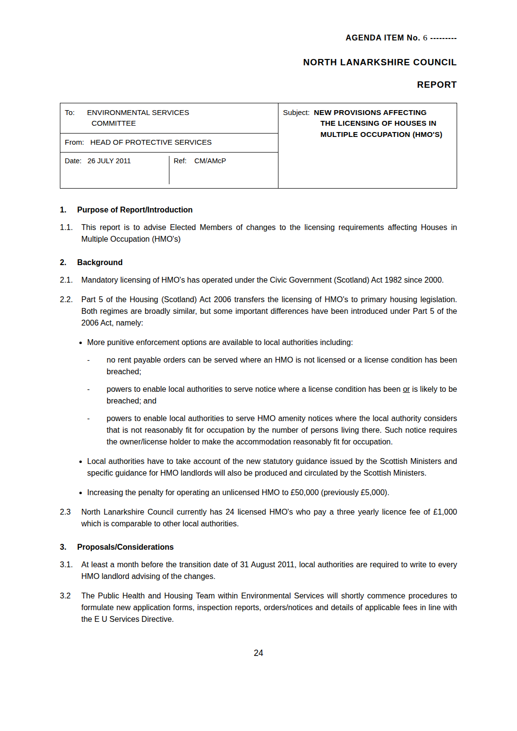AGENDA ITEM No. 6 ---------
NORTH LANARKSHIRE COUNCIL
REPORT
| To: ENVIRONMENTAL SERVICES COMMITTEE | Subject: NEW PROVISIONS AFFECTING THE LICENSING OF HOUSES IN MULTIPLE OCCUPATION (HMO'S) |
| From: HEAD OF PROTECTIVE SERVICES |
| / Date: 26 JULY 2011 / Ref: CM/AMcP / |
1. Purpose of Report/Introduction
1.1.
This report is to advise Elected Members of changes to the licensing requirements affecting Houses in Multiple Occupation (HMO's)
2. Background
2.1.
Mandatory licensing of HMO's has operated under the Civic Government (Scotland) Act 1982 since 2000.
2.2.
Part 5 of the Housing (Scotland) Act 2006 transfers the licensing of HMO's to primary housing legislation. Both regimes are broadly similar, but some important differences have been introduced under Part 5 of the 2006 Act, namely:
More punitive enforcement options are available to local authorities including:
no rent payable orders can be served where an HMO is not licensed or a license condition has been breached;
powers to enable local authorities to serve notice where a license condition has been or is likely to be breached; and
powers to enable local authorities to serve HMO amenity notices where the local authority considers that is not reasonably fit for occupation by the number of persons living there. Such notice requires the owner/license holder to make the accommodation reasonably fit for occupation.
Local authorities have to take account of the new statutory guidance issued by the Scottish Ministers and specific guidance for HMO landlords will also be produced and circulated by the Scottish Ministers.
Increasing the penalty for operating an unlicensed HMO to £50,000 (previously £5,000).
2.3
North Lanarkshire Council currently has 24 licensed HMO's who pay a three yearly licence fee of £1,000 which is comparable to other local authorities.
3. Proposals/Considerations
3.1.
At least a month before the transition date of 31 August 2011, local authorities are required to write to every HMO landlord advising of the changes.
3.2
The Public Health and Housing Team within Environmental Services will shortly commence procedures to formulate new application forms, inspection reports, orders/notices and details of applicable fees in line with the E U Services Directive.
24